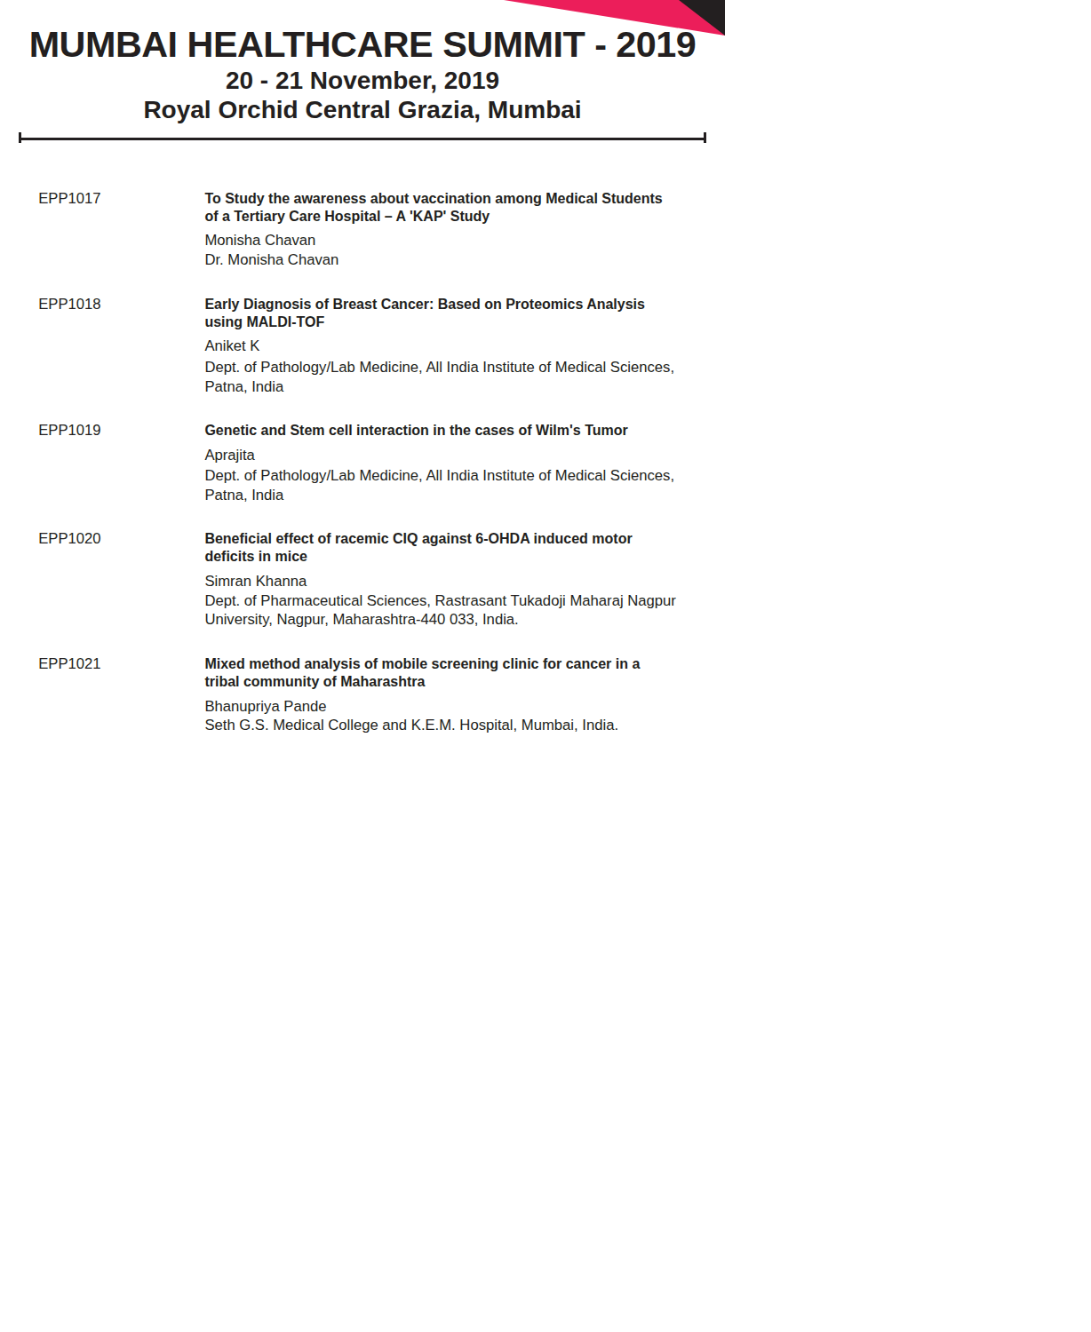MUMBAI HEALTHCARE SUMMIT - 2019
20 - 21 November, 2019
Royal Orchid Central Grazia, Mumbai
| EPP1017 | To Study the awareness about vaccination among Medical Students of a Tertiary Care Hospital – A 'KAP' Study Monisha Chavan Dr. Monisha Chavan |
| EPP1018 | Early Diagnosis of Breast Cancer: Based on Proteomics Analysis using MALDI-TOF Aniket K Dept. of Pathology/Lab Medicine, All India Institute of Medical Sciences, Patna, India |
| EPP1019 | Genetic and Stem cell interaction in the cases of Wilm's Tumor Aprajita Dept. of Pathology/Lab Medicine, All India Institute of Medical Sciences, Patna, India |
| EPP1020 | Beneficial effect of racemic CIQ against 6-OHDA induced motor deficits in mice Simran Khanna Dept. of Pharmaceutical Sciences, Rastrasant Tukadoji Maharaj Nagpur University, Nagpur, Maharashtra-440 033, India. |
| EPP1021 | Mixed method analysis of mobile screening clinic for cancer in a tribal community of Maharashtra Bhanupriya Pande Seth G.S. Medical College and K.E.M. Hospital, Mumbai, India. |